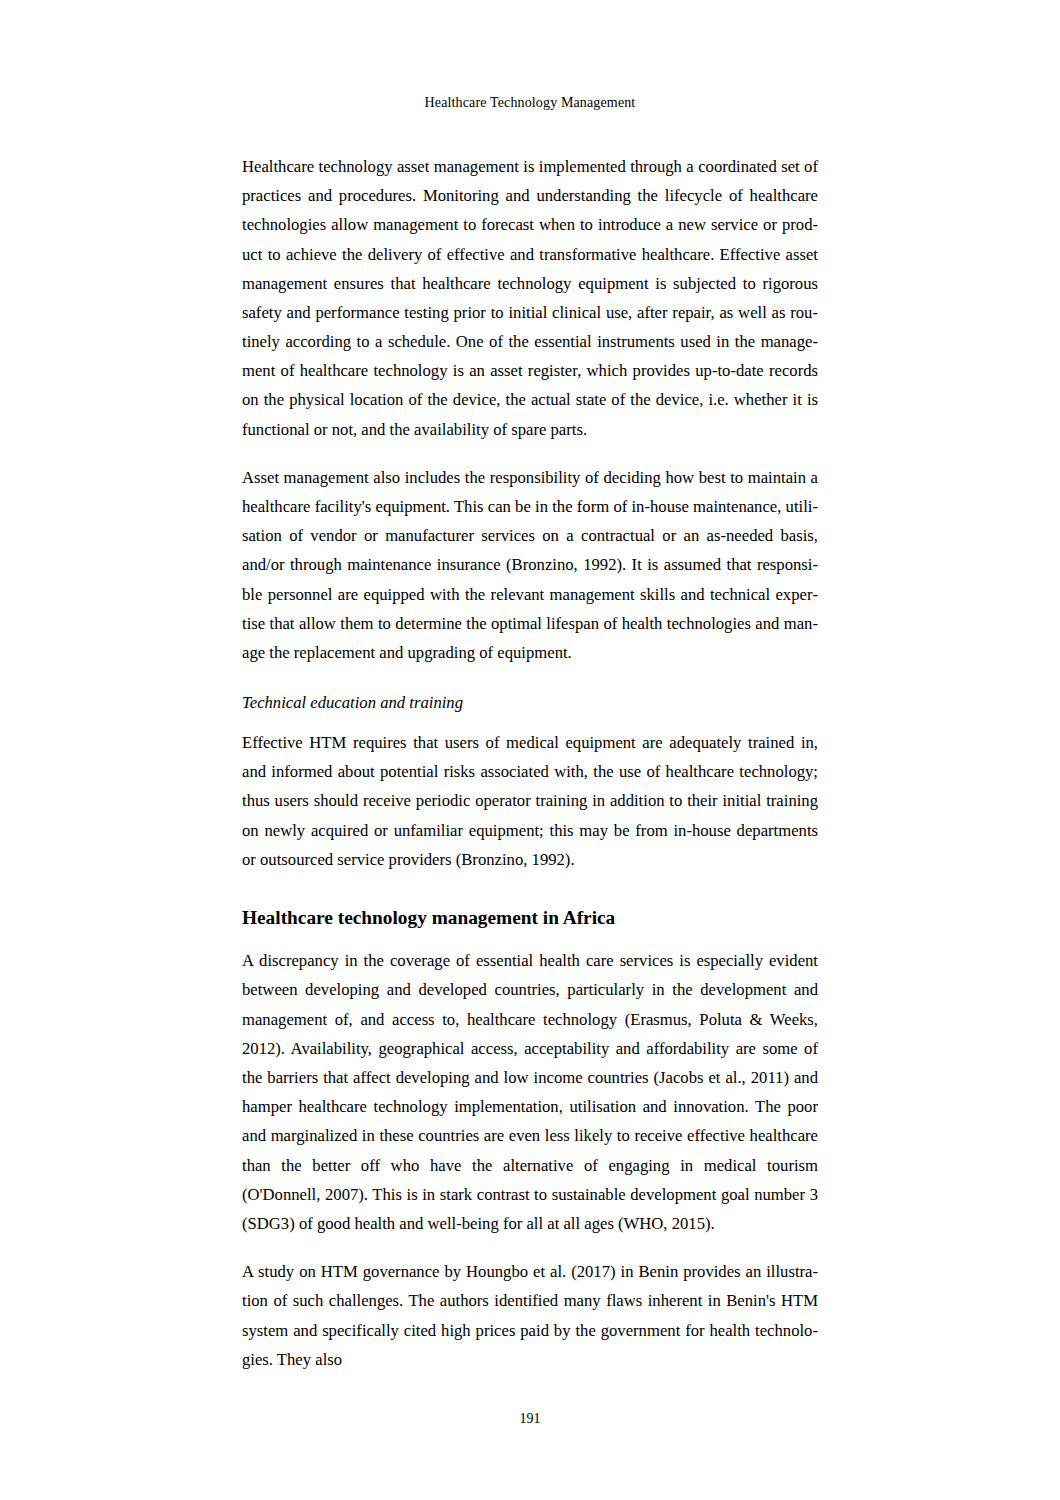Healthcare Technology Management
Healthcare technology asset management is implemented through a coordinated set of practices and procedures. Monitoring and understanding the lifecycle of healthcare technologies allow management to forecast when to introduce a new service or product to achieve the delivery of effective and transformative healthcare. Effective asset management ensures that healthcare technology equipment is subjected to rigorous safety and performance testing prior to initial clinical use, after repair, as well as routinely according to a schedule. One of the essential instruments used in the management of healthcare technology is an asset register, which provides up-to-date records on the physical location of the device, the actual state of the device, i.e. whether it is functional or not, and the availability of spare parts.
Asset management also includes the responsibility of deciding how best to maintain a healthcare facility's equipment. This can be in the form of in-house maintenance, utilisation of vendor or manufacturer services on a contractual or an as-needed basis, and/or through maintenance insurance (Bronzino, 1992). It is assumed that responsible personnel are equipped with the relevant management skills and technical expertise that allow them to determine the optimal lifespan of health technologies and manage the replacement and upgrading of equipment.
Technical education and training
Effective HTM requires that users of medical equipment are adequately trained in, and informed about potential risks associated with, the use of healthcare technology; thus users should receive periodic operator training in addition to their initial training on newly acquired or unfamiliar equipment; this may be from in-house departments or outsourced service providers (Bronzino, 1992).
Healthcare technology management in Africa
A discrepancy in the coverage of essential health care services is especially evident between developing and developed countries, particularly in the development and management of, and access to, healthcare technology (Erasmus, Poluta & Weeks, 2012). Availability, geographical access, acceptability and affordability are some of the barriers that affect developing and low income countries (Jacobs et al., 2011) and hamper healthcare technology implementation, utilisation and innovation. The poor and marginalized in these countries are even less likely to receive effective healthcare than the better off who have the alternative of engaging in medical tourism (O'Donnell, 2007). This is in stark contrast to sustainable development goal number 3 (SDG3) of good health and well-being for all at all ages (WHO, 2015).
A study on HTM governance by Houngbo et al. (2017) in Benin provides an illustration of such challenges. The authors identified many flaws inherent in Benin's HTM system and specifically cited high prices paid by the government for health technologies. They also
191